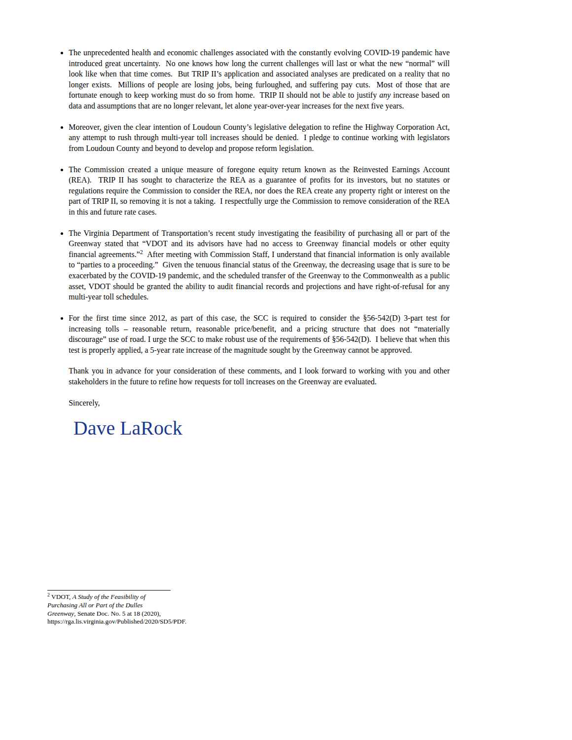The unprecedented health and economic challenges associated with the constantly evolving COVID-19 pandemic have introduced great uncertainty. No one knows how long the current challenges will last or what the new “normal” will look like when that time comes. But TRIP II’s application and associated analyses are predicated on a reality that no longer exists. Millions of people are losing jobs, being furloughed, and suffering pay cuts. Most of those that are fortunate enough to keep working must do so from home. TRIP II should not be able to justify any increase based on data and assumptions that are no longer relevant, let alone year-over-year increases for the next five years.
Moreover, given the clear intention of Loudoun County’s legislative delegation to refine the Highway Corporation Act, any attempt to rush through multi-year toll increases should be denied. I pledge to continue working with legislators from Loudoun County and beyond to develop and propose reform legislation.
The Commission created a unique measure of foregone equity return known as the Reinvested Earnings Account (REA). TRIP II has sought to characterize the REA as a guarantee of profits for its investors, but no statutes or regulations require the Commission to consider the REA, nor does the REA create any property right or interest on the part of TRIP II, so removing it is not a taking. I respectfully urge the Commission to remove consideration of the REA in this and future rate cases.
The Virginia Department of Transportation’s recent study investigating the feasibility of purchasing all or part of the Greenway stated that “VDOT and its advisors have had no access to Greenway financial models or other equity financial agreements.”2 After meeting with Commission Staff, I understand that financial information is only available to “parties to a proceeding.” Given the tenuous financial status of the Greenway, the decreasing usage that is sure to be exacerbated by the COVID-19 pandemic, and the scheduled transfer of the Greenway to the Commonwealth as a public asset, VDOT should be granted the ability to audit financial records and projections and have right-of-refusal for any multi-year toll schedules.
For the first time since 2012, as part of this case, the SCC is required to consider the §56-542(D) 3-part test for increasing tolls – reasonable return, reasonable price/benefit, and a pricing structure that does not “materially discourage” use of road. I urge the SCC to make robust use of the requirements of §56-542(D). I believe that when this test is properly applied, a 5-year rate increase of the magnitude sought by the Greenway cannot be approved.
Thank you in advance for your consideration of these comments, and I look forward to working with you and other stakeholders in the future to refine how requests for toll increases on the Greenway are evaluated.
Sincerely,
Dave LaRock
2 VDOT, A Study of the Feasibility of Purchasing All or Part of the Dulles Greenway, Senate Doc. No. 5 at 18 (2020), https://rga.lis.virginia.gov/Published/2020/SD5/PDF.